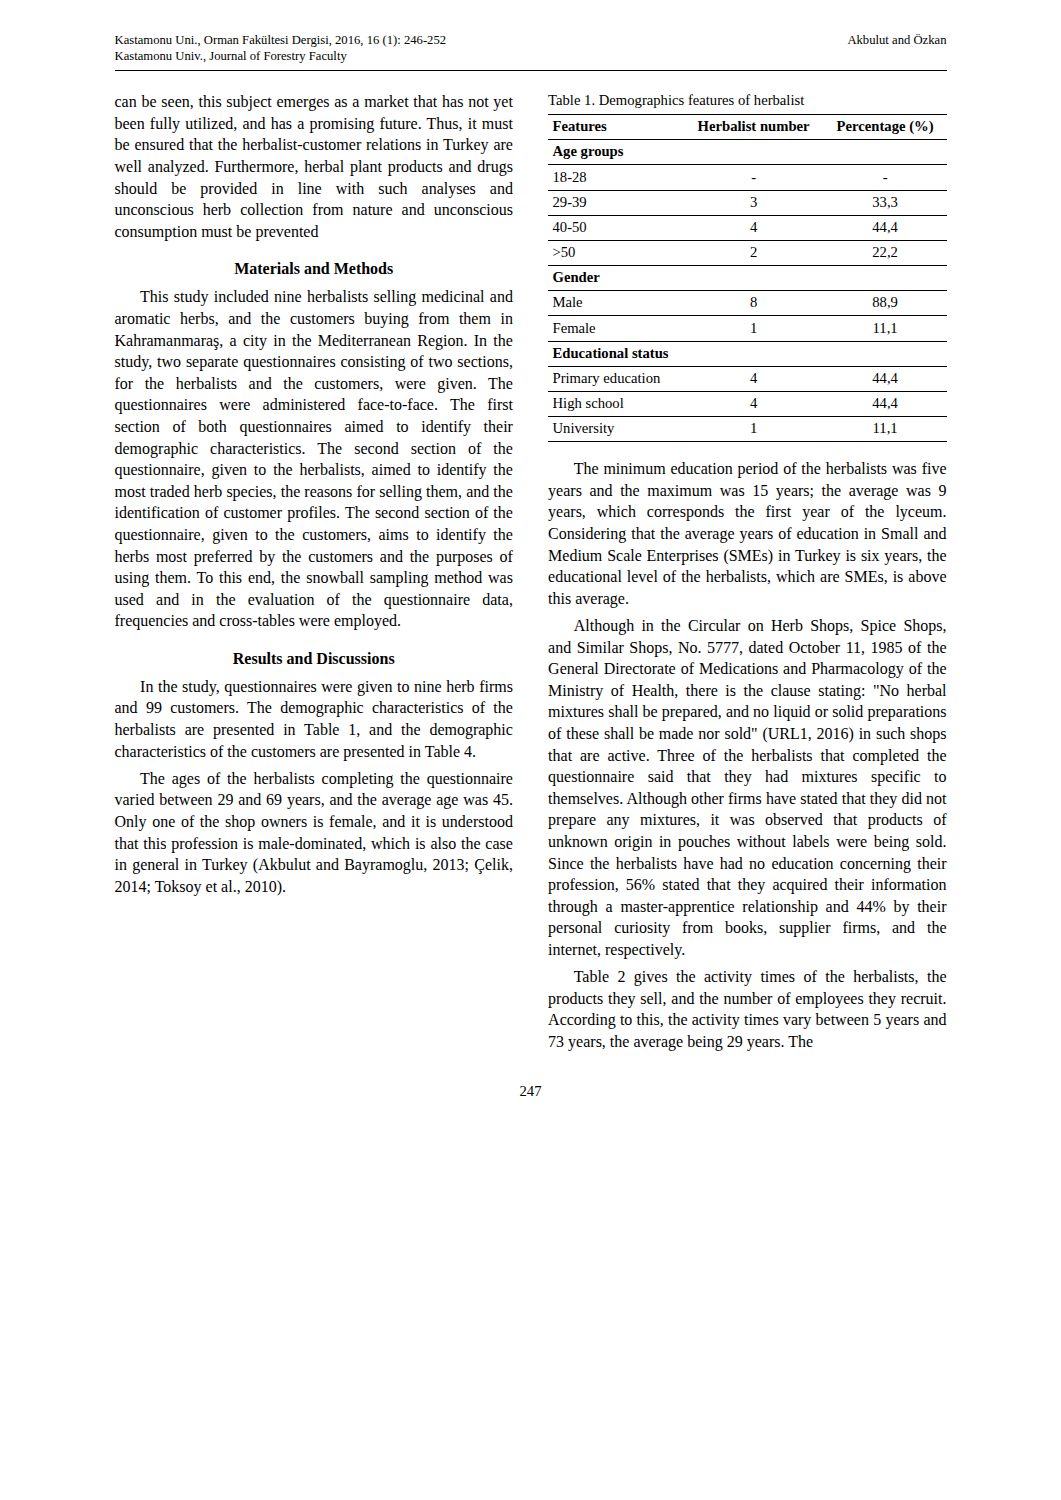Kastamonu Uni., Orman Fakültesi Dergisi, 2016, 16 (1): 246-252
Kastamonu Univ., Journal of Forestry Faculty
Akbulut and Özkan
can be seen, this subject emerges as a market that has not yet been fully utilized, and has a promising future. Thus, it must be ensured that the herbalist-customer relations in Turkey are well analyzed. Furthermore, herbal plant products and drugs should be provided in line with such analyses and unconscious herb collection from nature and unconscious consumption must be prevented
Materials and Methods
This study included nine herbalists selling medicinal and aromatic herbs, and the customers buying from them in Kahramanmaraş, a city in the Mediterranean Region. In the study, two separate questionnaires consisting of two sections, for the herbalists and the customers, were given. The questionnaires were administered face-to-face. The first section of both questionnaires aimed to identify their demographic characteristics. The second section of the questionnaire, given to the herbalists, aimed to identify the most traded herb species, the reasons for selling them, and the identification of customer profiles. The second section of the questionnaire, given to the customers, aims to identify the herbs most preferred by the customers and the purposes of using them. To this end, the snowball sampling method was used and in the evaluation of the questionnaire data, frequencies and cross-tables were employed.
Results and Discussions
In the study, questionnaires were given to nine herb firms and 99 customers. The demographic characteristics of the herbalists are presented in Table 1, and the demographic characteristics of the customers are presented in Table 4.
The ages of the herbalists completing the questionnaire varied between 29 and 69 years, and the average age was 45. Only one of the shop owners is female, and it is understood that this profession is male-dominated, which is also the case in general in Turkey (Akbulut and Bayramoglu, 2013; Çelik, 2014; Toksoy et al., 2010).
Table 1. Demographics features of herbalist
| Features | Herbalist number | Percentage (%) |
| --- | --- | --- |
| Age groups |
| 18-28 | - | - |
| 29-39 | 3 | 33,3 |
| 40-50 | 4 | 44,4 |
| >50 | 2 | 22,2 |
| Gender |
| Male | 8 | 88,9 |
| Female | 1 | 11,1 |
| Educational status |
| Primary education | 4 | 44,4 |
| High school | 4 | 44,4 |
| University | 1 | 11,1 |
The minimum education period of the herbalists was five years and the maximum was 15 years; the average was 9 years, which corresponds the first year of the lyceum. Considering that the average years of education in Small and Medium Scale Enterprises (SMEs) in Turkey is six years, the educational level of the herbalists, which are SMEs, is above this average.
Although in the Circular on Herb Shops, Spice Shops, and Similar Shops, No. 5777, dated October 11, 1985 of the General Directorate of Medications and Pharmacology of the Ministry of Health, there is the clause stating: "No herbal mixtures shall be prepared, and no liquid or solid preparations of these shall be made nor sold" (URL1, 2016) in such shops that are active. Three of the herbalists that completed the questionnaire said that they had mixtures specific to themselves. Although other firms have stated that they did not prepare any mixtures, it was observed that products of unknown origin in pouches without labels were being sold. Since the herbalists have had no education concerning their profession, 56% stated that they acquired their information through a master-apprentice relationship and 44% by their personal curiosity from books, supplier firms, and the internet, respectively.
Table 2 gives the activity times of the herbalists, the products they sell, and the number of employees they recruit. According to this, the activity times vary between 5 years and 73 years, the average being 29 years. The
247